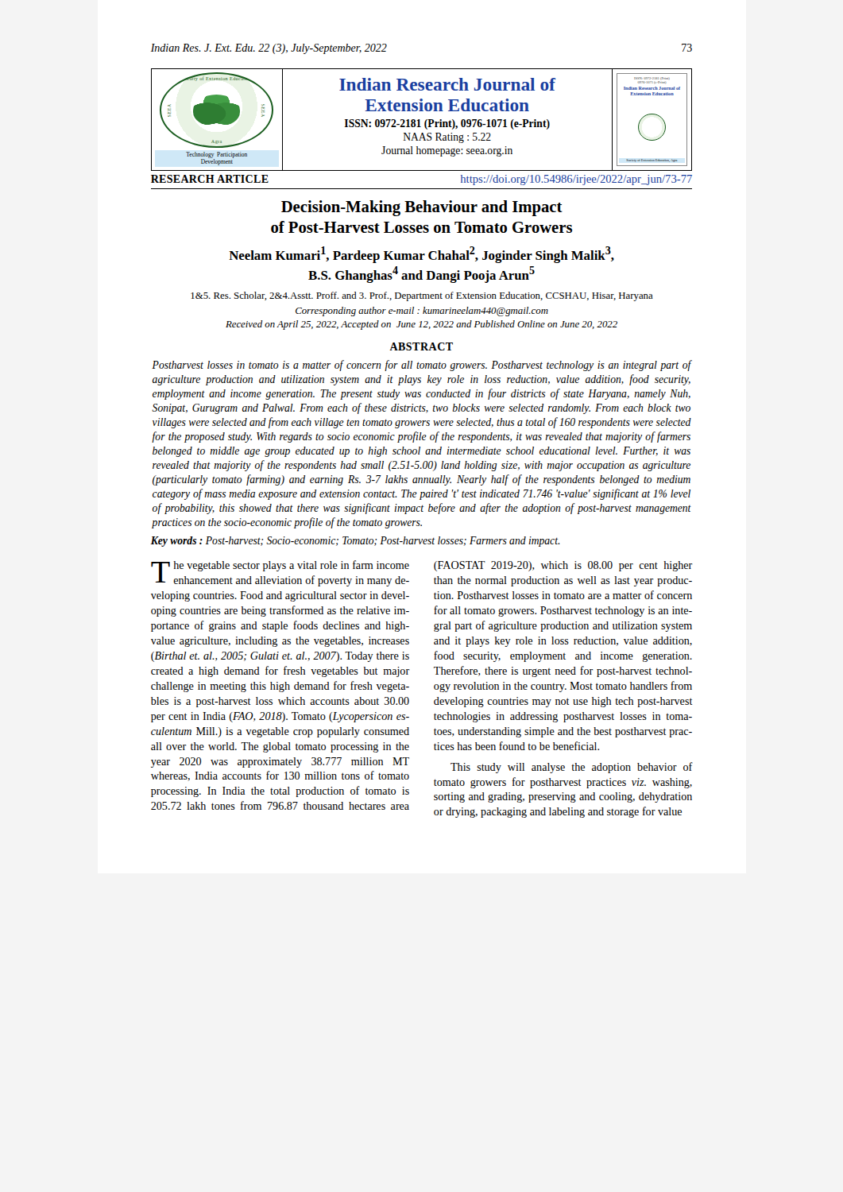Indian Res. J. Ext. Edu. 22 (3), July-September, 2022
73
Society of Extension Education Agra SEEA SEEA
Technology Participation
Development
Indian Research Journal of
Extension Education
ISSN: 0972-2181 (Print), 0976-1071 (e-Print)
NAAS Rating : 5.22
Journal homepage: seea.org.in
ISSN: 0972-2181 (Print)
0976-1071 (e-Print)
Indian Research Journal of
Extension Education
Society of Extension Education, Agra
RESEARCH ARTICLE
https://doi.org/10.54986/irjee/2022/apr_jun/73-77
Decision-Making Behaviour and Impact
of Post-Harvest Losses on Tomato Growers
Neelam Kumari1, Pardeep Kumar Chahal2, Joginder Singh Malik3,
B.S. Ghanghas4 and Dangi Pooja Arun5
1&5. Res. Scholar, 2&4.Asstt. Proff. and 3. Prof., Department of Extension Education, CCSHAU, Hisar, Haryana
Corresponding author e-mail : kumarineelam440@gmail.com
Received on April 25, 2022, Accepted on June 12, 2022 and Published Online on June 20, 2022
ABSTRACT
Postharvest losses in tomato is a matter of concern for all tomato growers. Postharvest technology is an integral part of agriculture production and utilization system and it plays key role in loss reduction, value addition, food security, employment and income generation. The present study was conducted in four districts of state Haryana, namely Nuh, Sonipat, Gurugram and Palwal. From each of these districts, two blocks were selected randomly. From each block two villages were selected and from each village ten tomato growers were selected, thus a total of 160 respondents were selected for the proposed study. With regards to socio economic profile of the respondents, it was revealed that majority of farmers belonged to middle age group educated up to high school and intermediate school educational level. Further, it was revealed that majority of the respondents had small (2.51-5.00) land holding size, with major occupation as agriculture (particularly tomato farming) and earning Rs. 3-7 lakhs annually. Nearly half of the respondents belonged to medium category of mass media exposure and extension contact. The paired 't' test indicated 71.746 't-value' significant at 1% level of probability, this showed that there was significant impact before and after the adoption of post-harvest management practices on the socio-economic profile of the tomato growers.
Key words : Post-harvest; Socio-economic; Tomato; Post-harvest losses; Farmers and impact.
The vegetable sector plays a vital role in farm income enhancement and alleviation of poverty in many developing countries. Food and agricultural sector in developing countries are being transformed as the relative importance of grains and staple foods declines and high-value agriculture, including as the vegetables, increases (Birthal et. al., 2005; Gulati et. al., 2007). Today there is created a high demand for fresh vegetables but major challenge in meeting this high demand for fresh vegetables is a post-harvest loss which accounts about 30.00 per cent in India (FAO, 2018). Tomato (Lycopersicon esculentum Mill.) is a vegetable crop popularly consumed all over the world. The global tomato processing in the year 2020 was approximately 38.777 million MT whereas, India accounts for 130 million tons of tomato processing. In India the total production of tomato is 205.72 lakh tones from 796.87 thousand hectares area (FAOSTAT 2019-20), which is 08.00 per cent higher than the normal production as well as last year production. Postharvest losses in tomato are a matter of concern for all tomato growers. Postharvest technology is an integral part of agriculture production and utilization system and it plays key role in loss reduction, value addition, food security, employment and income generation. Therefore, there is urgent need for post-harvest technology revolution in the country. Most tomato handlers from developing countries may not use high tech post-harvest technologies in addressing postharvest losses in tomatoes, understanding simple and the best postharvest practices has been found to be beneficial.
This study will analyse the adoption behavior of tomato growers for postharvest practices viz. washing, sorting and grading, preserving and cooling, dehydration or drying, packaging and labeling and storage for value